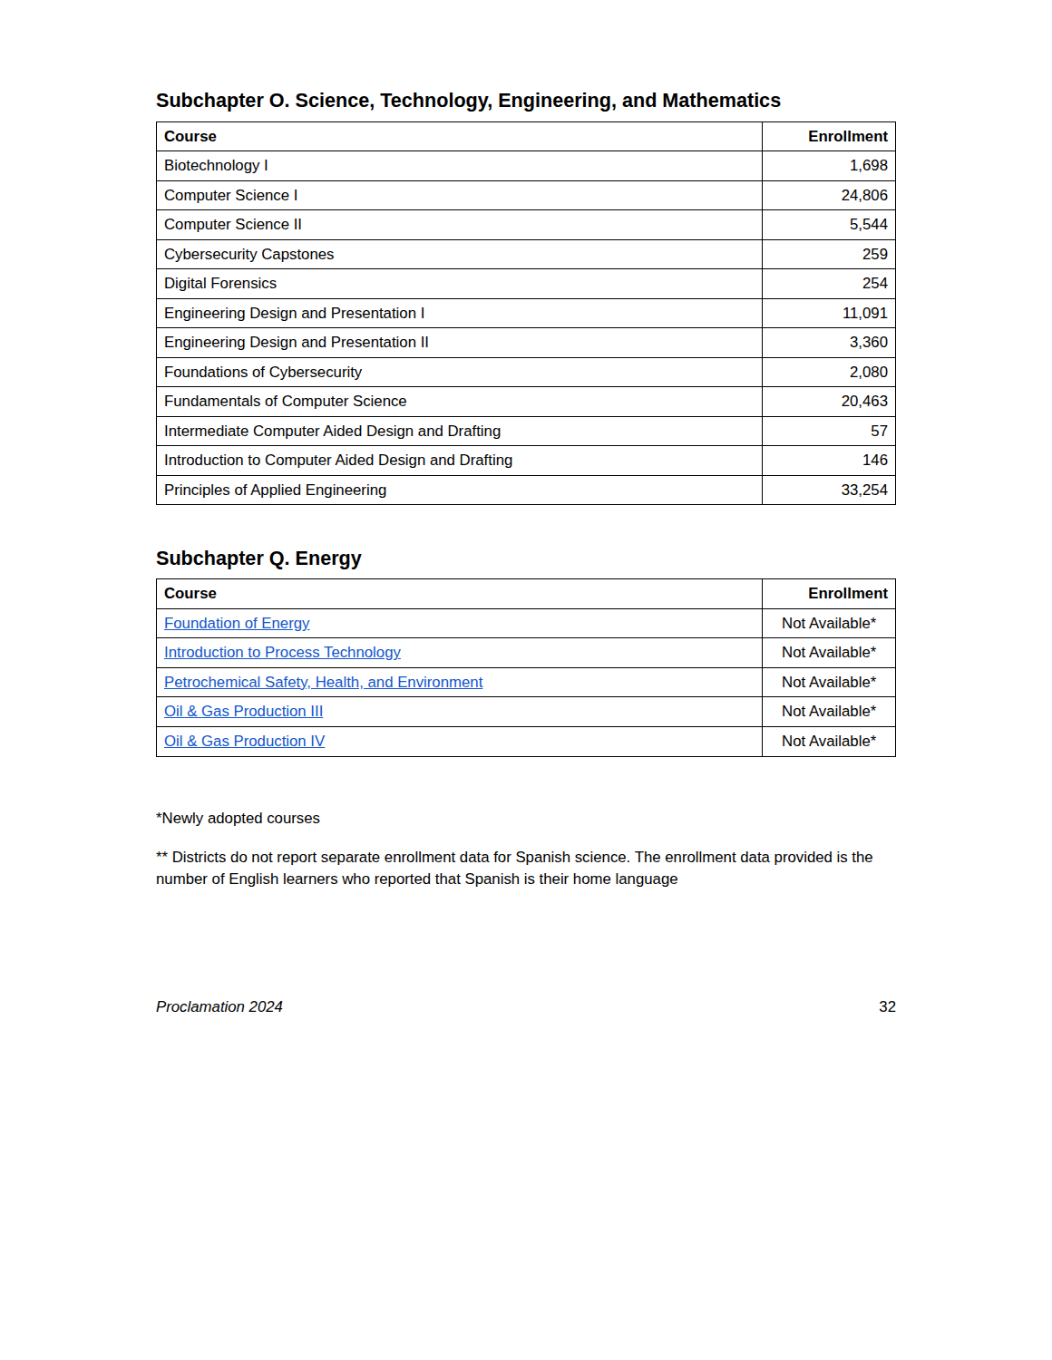Subchapter O. Science, Technology, Engineering, and Mathematics
| Course | Enrollment |
| --- | --- |
| Biotechnology I | 1,698 |
| Computer Science I | 24,806 |
| Computer Science II | 5,544 |
| Cybersecurity Capstones | 259 |
| Digital Forensics | 254 |
| Engineering Design and Presentation I | 11,091 |
| Engineering Design and Presentation II | 3,360 |
| Foundations of Cybersecurity | 2,080 |
| Fundamentals of Computer Science | 20,463 |
| Intermediate Computer Aided Design and Drafting | 57 |
| Introduction to Computer Aided Design and Drafting | 146 |
| Principles of Applied Engineering | 33,254 |
Subchapter Q. Energy
| Course | Enrollment |
| --- | --- |
| Foundation of Energy | Not Available* |
| Introduction to Process Technology | Not Available* |
| Petrochemical Safety, Health, and Environment | Not Available* |
| Oil & Gas Production III | Not Available* |
| Oil & Gas Production IV | Not Available* |
*Newly adopted courses
** Districts do not report separate enrollment data for Spanish science. The enrollment data provided is the number of English learners who reported that Spanish is their home language
Proclamation 2024 32